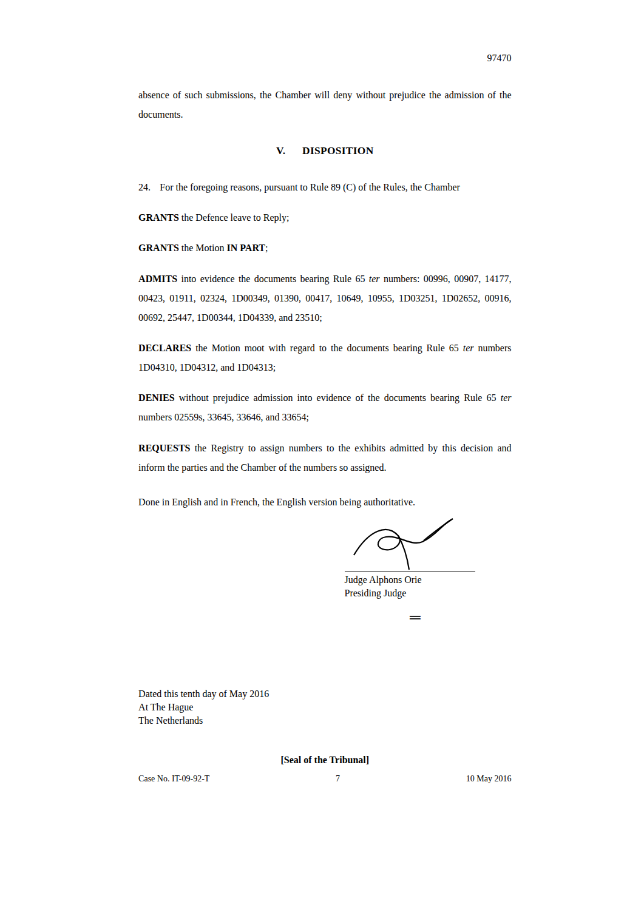97470
absence of such submissions, the Chamber will deny without prejudice the admission of the documents.
V. DISPOSITION
24. For the foregoing reasons, pursuant to Rule 89 (C) of the Rules, the Chamber
GRANTS the Defence leave to Reply;
GRANTS the Motion IN PART;
ADMITS into evidence the documents bearing Rule 65 ter numbers: 00996, 00907, 14177, 00423, 01911, 02324, 1D00349, 01390, 00417, 10649, 10955, 1D03251, 1D02652, 00916, 00692, 25447, 1D00344, 1D04339, and 23510;
DECLARES the Motion moot with regard to the documents bearing Rule 65 ter numbers 1D04310, 1D04312, and 1D04313;
DENIES without prejudice admission into evidence of the documents bearing Rule 65 ter numbers 02559s, 33645, 33646, and 33654;
REQUESTS the Registry to assign numbers to the exhibits admitted by this decision and inform the parties and the Chamber of the numbers so assigned.
Done in English and in French, the English version being authoritative.
Judge Alphons Orie
Presiding Judge
‗
Dated this tenth day of May 2016
At The Hague
The Netherlands
[Seal of the Tribunal]
Case No. IT-09-92-T 10 May 2016
7